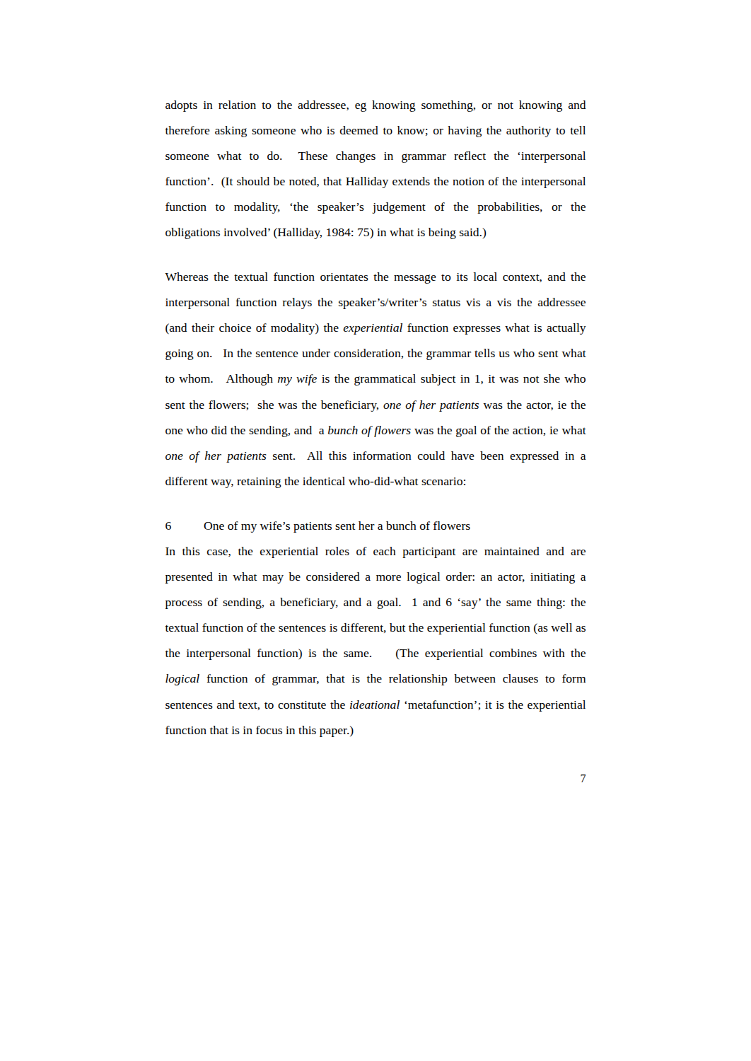adopts in relation to the addressee, eg knowing something, or not knowing and therefore asking someone who is deemed to know; or having the authority to tell someone what to do. These changes in grammar reflect the ‘interpersonal function’. (It should be noted, that Halliday extends the notion of the interpersonal function to modality, ‘the speaker’s judgement of the probabilities, or the obligations involved’ (Halliday, 1984: 75) in what is being said.)
Whereas the textual function orientates the message to its local context, and the interpersonal function relays the speaker’s/writer’s status vis a vis the addressee (and their choice of modality) the experiential function expresses what is actually going on. In the sentence under consideration, the grammar tells us who sent what to whom. Although my wife is the grammatical subject in 1, it was not she who sent the flowers; she was the beneficiary, one of her patients was the actor, ie the one who did the sending, and a bunch of flowers was the goal of the action, ie what one of her patients sent. All this information could have been expressed in a different way, retaining the identical who-did-what scenario:
6 One of my wife’s patients sent her a bunch of flowers
In this case, the experiential roles of each participant are maintained and are presented in what may be considered a more logical order: an actor, initiating a process of sending, a beneficiary, and a goal. 1 and 6 ‘say’ the same thing: the textual function of the sentences is different, but the experiential function (as well as the interpersonal function) is the same. (The experiential combines with the logical function of grammar, that is the relationship between clauses to form sentences and text, to constitute the ideational ‘metafunction’; it is the experiential function that is in focus in this paper.)
7